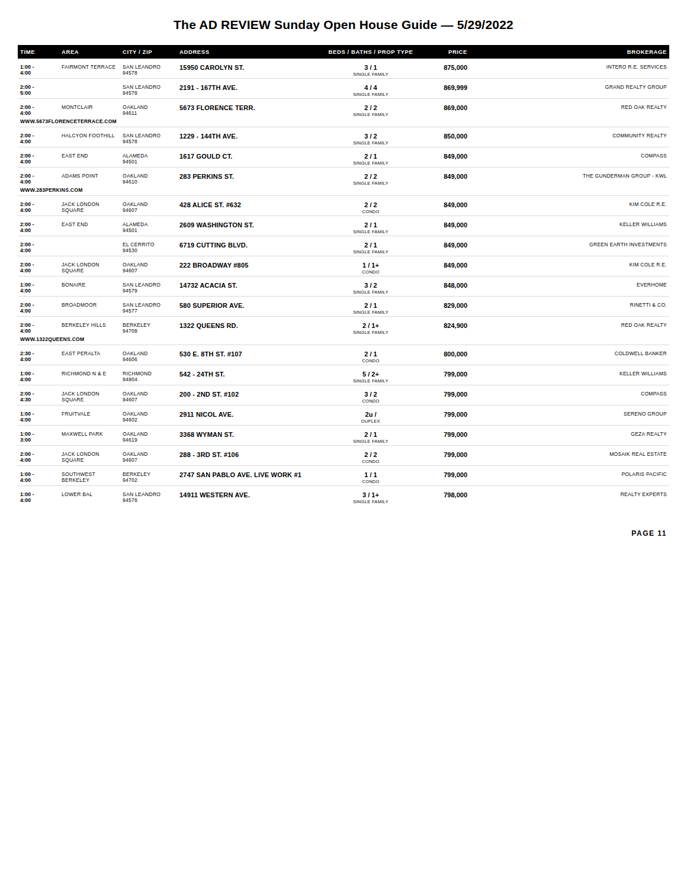The AD REVIEW Sunday Open House Guide — 5/29/2022
| TIME | AREA | CITY / ZIP | ADDRESS | BEDS / BATHS / PROP TYPE | PRICE | BROKERAGE |
| --- | --- | --- | --- | --- | --- | --- |
| 1:00 - 4:00 | FAIRMONT TERRACE | SAN LEANDRO 94578 | 15950 CAROLYN ST. | 3 / 1 SINGLE FAMILY | 875,000 | INTERO R.E. SERVICES |
| 2:00 - 5:00 | | SAN LEANDRO 94578 | 2191 - 167TH AVE. | 4 / 4 SINGLE FAMILY | 869,999 | GRAND REALTY GROUP |
| 2:00 - 4:00 | MONTCLAIR | OAKLAND 94611 | 5673 FLORENCE TERR. | 2 / 2 SINGLE FAMILY | 869,000 | RED OAK REALTY |
| WWW.5673FLORENCETERRACE.COM |
| 2:00 - 4:00 | HALCYON FOOTHILL | SAN LEANDRO 94578 | 1229 - 144TH AVE. | 3 / 2 SINGLE FAMILY | 850,000 | COMMUNITY REALTY |
| 2:00 - 4:00 | EAST END | ALAMEDA 94501 | 1617 GOULD CT. | 2 / 1 SINGLE FAMILY | 849,000 | COMPASS |
| 2:00 - 4:00 | ADAMS POINT | OAKLAND 94610 | 283 PERKINS ST. | 2 / 2 SINGLE FAMILY | 849,000 | THE GUNDERMAN GROUP - KWL |
| WWW.283PERKINS.COM |
| 2:00 - 4:00 | JACK LONDON SQUARE | OAKLAND 94607 | 428 ALICE ST. #632 | 2 / 2 CONDO | 849,000 | KIM COLE R.E. |
| 2:00 - 4:00 | EAST END | ALAMEDA 94501 | 2609 WASHINGTON ST. | 2 / 1 SINGLE FAMILY | 849,000 | KELLER WILLIAMS |
| 2:00 - 4:00 | | EL CERRITO 94530 | 6719 CUTTING BLVD. | 2 / 1 SINGLE FAMILY | 849,000 | GREEN EARTH INVESTMENTS |
| 2:00 - 4:00 | JACK LONDON SQUARE | OAKLAND 94607 | 222 BROADWAY #805 | 1 / 1+ CONDO | 849,000 | KIM COLE R.E. |
| 1:00 - 4:00 | BONAIRE | SAN LEANDRO 94579 | 14732 ACACIA ST. | 3 / 2 SINGLE FAMILY | 848,000 | EVERHOME |
| 2:00 - 4:00 | BROADMOOR | SAN LEANDRO 94577 | 580 SUPERIOR AVE. | 2 / 1 SINGLE FAMILY | 829,000 | RINETTI & CO. |
| 2:00 - 4:00 | BERKELEY HILLS | BERKELEY 94708 | 1322 QUEENS RD. | 2 / 1+ SINGLE FAMILY | 824,900 | RED OAK REALTY |
| WWW.1322QUEENS.COM |
| 2:30 - 4:00 | EAST PERALTA | OAKLAND 94606 | 530 E. 8TH ST. #107 | 2 / 1 CONDO | 800,000 | COLDWELL BANKER |
| 1:00 - 4:00 | RICHMOND N & E | RICHMOND 94804 | 542 - 24TH ST. | 5 / 2+ SINGLE FAMILY | 799,000 | KELLER WILLIAMS |
| 2:00 - 4:30 | JACK LONDON SQUARE | OAKLAND 94607 | 200 - 2ND ST. #102 | 3 / 2 CONDO | 799,000 | COMPASS |
| 1:00 - 4:00 | FRUITVALE | OAKLAND 94602 | 2911 NICOL AVE. | 2u / DUPLEX | 799,000 | SERENO GROUP |
| 1:00 - 3:00 | MAXWELL PARK | OAKLAND 94619 | 3368 WYMAN ST. | 2 / 1 SINGLE FAMILY | 799,000 | GEZA REALTY |
| 2:00 - 4:00 | JACK LONDON SQUARE | OAKLAND 94607 | 288 - 3RD ST. #106 | 2 / 2 CONDO | 799,000 | MOSAIK REAL ESTATE |
| 1:00 - 4:00 | SOUTHWEST BERKELEY | BERKELEY 94702 | 2747 SAN PABLO AVE. LIVE WORK #1 | 1 / 1 CONDO | 799,000 | POLARIS PACIFIC |
| 1:00 - 4:00 | LOWER BAL | SAN LEANDRO 94578 | 14911 WESTERN AVE. | 3 / 1+ SINGLE FAMILY | 798,000 | REALTY EXPERTS |
PAGE 11